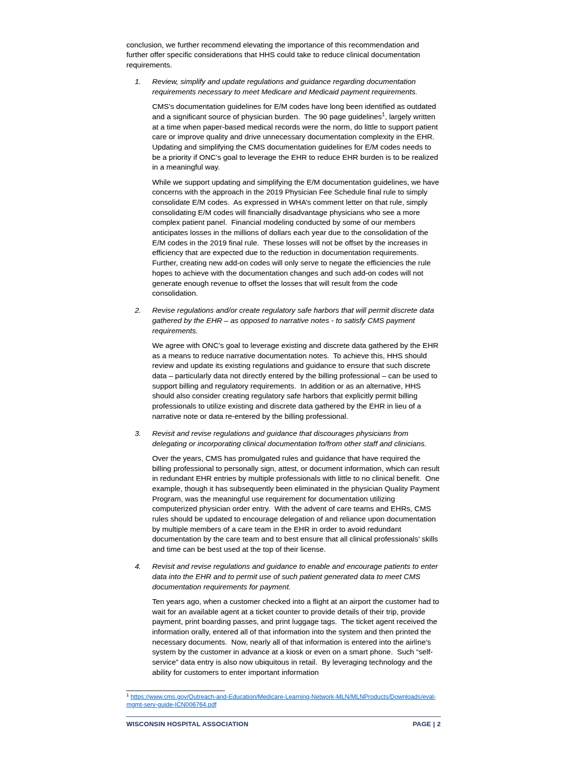conclusion, we further recommend elevating the importance of this recommendation and further offer specific considerations that HHS could take to reduce clinical documentation requirements.
Review, simplify and update regulations and guidance regarding documentation requirements necessary to meet Medicare and Medicaid payment requirements.
CMS’s documentation guidelines for E/M codes have long been identified as outdated and a significant source of physician burden. The 90 page guidelines1, largely written at a time when paper-based medical records were the norm, do little to support patient care or improve quality and drive unnecessary documentation complexity in the EHR. Updating and simplifying the CMS documentation guidelines for E/M codes needs to be a priority if ONC’s goal to leverage the EHR to reduce EHR burden is to be realized in a meaningful way.
While we support updating and simplifying the E/M documentation guidelines, we have concerns with the approach in the 2019 Physician Fee Schedule final rule to simply consolidate E/M codes. As expressed in WHA’s comment letter on that rule, simply consolidating E/M codes will financially disadvantage physicians who see a more complex patient panel. Financial modeling conducted by some of our members anticipates losses in the millions of dollars each year due to the consolidation of the E/M codes in the 2019 final rule. These losses will not be offset by the increases in efficiency that are expected due to the reduction in documentation requirements. Further, creating new add-on codes will only serve to negate the efficiencies the rule hopes to achieve with the documentation changes and such add-on codes will not generate enough revenue to offset the losses that will result from the code consolidation.
Revise regulations and/or create regulatory safe harbors that will permit discrete data gathered by the EHR – as opposed to narrative notes - to satisfy CMS payment requirements.
We agree with ONC’s goal to leverage existing and discrete data gathered by the EHR as a means to reduce narrative documentation notes. To achieve this, HHS should review and update its existing regulations and guidance to ensure that such discrete data – particularly data not directly entered by the billing professional – can be used to support billing and regulatory requirements. In addition or as an alternative, HHS should also consider creating regulatory safe harbors that explicitly permit billing professionals to utilize existing and discrete data gathered by the EHR in lieu of a narrative note or data re-entered by the billing professional.
Revisit and revise regulations and guidance that discourages physicians from delegating or incorporating clinical documentation to/from other staff and clinicians.
Over the years, CMS has promulgated rules and guidance that have required the billing professional to personally sign, attest, or document information, which can result in redundant EHR entries by multiple professionals with little to no clinical benefit. One example, though it has subsequently been eliminated in the physician Quality Payment Program, was the meaningful use requirement for documentation utilizing computerized physician order entry. With the advent of care teams and EHRs, CMS rules should be updated to encourage delegation of and reliance upon documentation by multiple members of a care team in the EHR in order to avoid redundant documentation by the care team and to best ensure that all clinical professionals’ skills and time can be best used at the top of their license.
Revisit and revise regulations and guidance to enable and encourage patients to enter data into the EHR and to permit use of such patient generated data to meet CMS documentation requirements for payment.
Ten years ago, when a customer checked into a flight at an airport the customer had to wait for an available agent at a ticket counter to provide details of their trip, provide payment, print boarding passes, and print luggage tags. The ticket agent received the information orally, entered all of that information into the system and then printed the necessary documents. Now, nearly all of that information is entered into the airline’s system by the customer in advance at a kiosk or even on a smart phone. Such “self-service” data entry is also now ubiquitous in retail. By leveraging technology and the ability for customers to enter important information
1 https://www.cms.gov/Outreach-and-Education/Medicare-Learning-Network-MLN/MLNProducts/Downloads/eval-mgmt-serv-guide-ICN006764.pdf
Wisconsin Hospital Association Page | 2